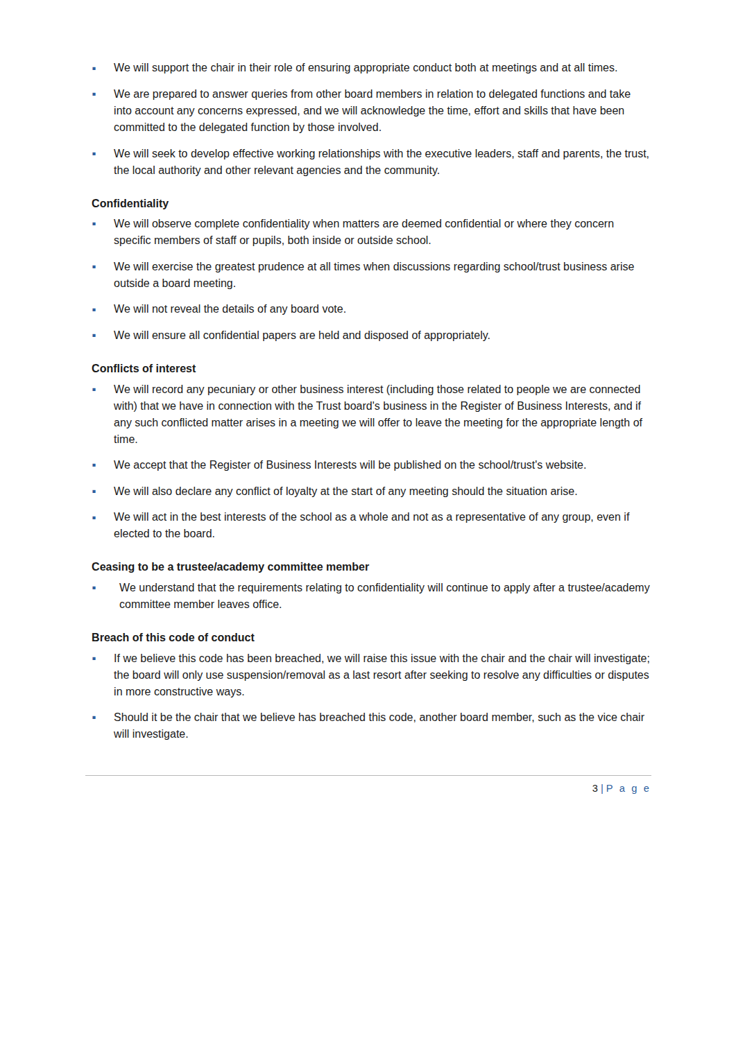We will support the chair in their role of ensuring appropriate conduct both at meetings and at all times.
We are prepared to answer queries from other board members in relation to delegated functions and take into account any concerns expressed, and we will acknowledge the time, effort and skills that have been committed to the delegated function by those involved.
We will seek to develop effective working relationships with the executive leaders, staff and parents, the trust, the local authority and other relevant agencies and the community.
Confidentiality
We will observe complete confidentiality when matters are deemed confidential or where they concern specific members of staff or pupils, both inside or outside school.
We will exercise the greatest prudence at all times when discussions regarding school/trust business arise outside a board meeting.
We will not reveal the details of any board vote.
We will ensure all confidential papers are held and disposed of appropriately.
Conflicts of interest
We will record any pecuniary or other business interest (including those related to people we are connected with) that we have in connection with the Trust board's business in the Register of Business Interests, and if any such conflicted matter arises in a meeting we will offer to leave the meeting for the appropriate length of time.
We accept that the Register of Business Interests will be published on the school/trust's website.
We will also declare any conflict of loyalty at the start of any meeting should the situation arise.
We will act in the best interests of the school as a whole and not as a representative of any group, even if elected to the board.
Ceasing to be a trustee/academy committee member
We understand that the requirements relating to confidentiality will continue to apply after a trustee/academy committee member leaves office.
Breach of this code of conduct
If we believe this code has been breached, we will raise this issue with the chair and the chair will investigate; the board will only use suspension/removal as a last resort after seeking to resolve any difficulties or disputes in more constructive ways.
Should it be the chair that we believe has breached this code, another board member, such as the vice chair will investigate.
3 | P a g e